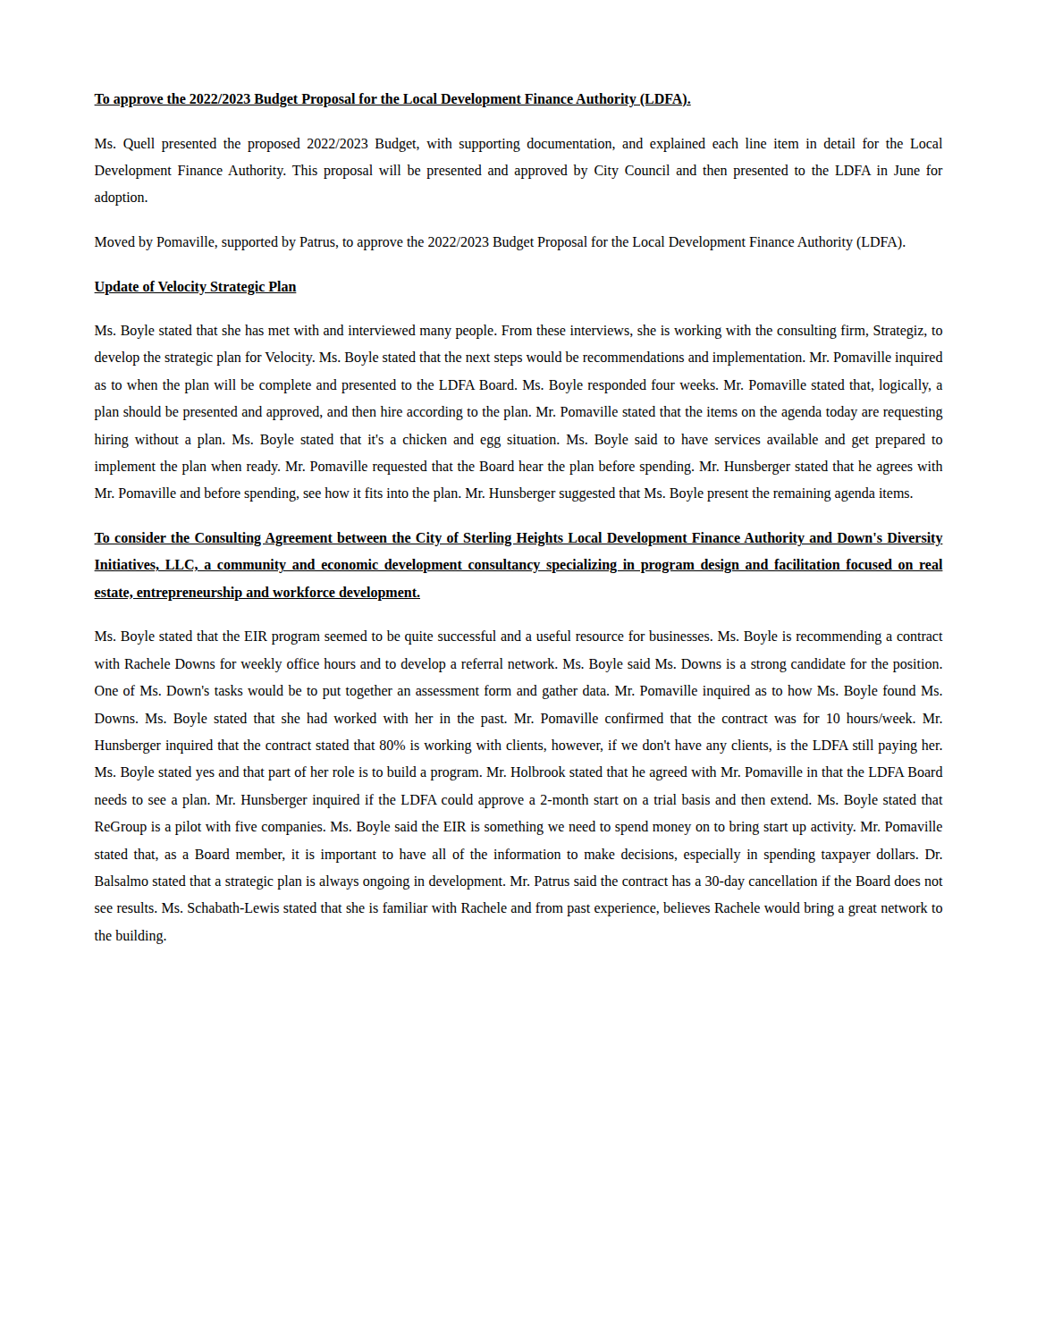To approve the 2022/2023 Budget Proposal for the Local Development Finance Authority (LDFA).
Ms. Quell presented the proposed 2022/2023 Budget, with supporting documentation, and explained each line item in detail for the Local Development Finance Authority. This proposal will be presented and approved by City Council and then presented to the LDFA in June for adoption.
Moved by Pomaville, supported by Patrus, to approve the 2022/2023 Budget Proposal for the Local Development Finance Authority (LDFA).
Update of Velocity Strategic Plan
Ms. Boyle stated that she has met with and interviewed many people. From these interviews, she is working with the consulting firm, Strategiz, to develop the strategic plan for Velocity. Ms. Boyle stated that the next steps would be recommendations and implementation. Mr. Pomaville inquired as to when the plan will be complete and presented to the LDFA Board. Ms. Boyle responded four weeks. Mr. Pomaville stated that, logically, a plan should be presented and approved, and then hire according to the plan. Mr. Pomaville stated that the items on the agenda today are requesting hiring without a plan. Ms. Boyle stated that it's a chicken and egg situation. Ms. Boyle said to have services available and get prepared to implement the plan when ready. Mr. Pomaville requested that the Board hear the plan before spending. Mr. Hunsberger stated that he agrees with Mr. Pomaville and before spending, see how it fits into the plan. Mr. Hunsberger suggested that Ms. Boyle present the remaining agenda items.
To consider the Consulting Agreement between the City of Sterling Heights Local Development Finance Authority and Down's Diversity Initiatives, LLC, a community and economic development consultancy specializing in program design and facilitation focused on real estate, entrepreneurship and workforce development.
Ms. Boyle stated that the EIR program seemed to be quite successful and a useful resource for businesses. Ms. Boyle is recommending a contract with Rachele Downs for weekly office hours and to develop a referral network. Ms. Boyle said Ms. Downs is a strong candidate for the position. One of Ms. Down's tasks would be to put together an assessment form and gather data. Mr. Pomaville inquired as to how Ms. Boyle found Ms. Downs. Ms. Boyle stated that she had worked with her in the past. Mr. Pomaville confirmed that the contract was for 10 hours/week. Mr. Hunsberger inquired that the contract stated that 80% is working with clients, however, if we don't have any clients, is the LDFA still paying her. Ms. Boyle stated yes and that part of her role is to build a program. Mr. Holbrook stated that he agreed with Mr. Pomaville in that the LDFA Board needs to see a plan. Mr. Hunsberger inquired if the LDFA could approve a 2-month start on a trial basis and then extend. Ms. Boyle stated that ReGroup is a pilot with five companies. Ms. Boyle said the EIR is something we need to spend money on to bring start up activity. Mr. Pomaville stated that, as a Board member, it is important to have all of the information to make decisions, especially in spending taxpayer dollars. Dr. Balsalmo stated that a strategic plan is always ongoing in development. Mr. Patrus said the contract has a 30-day cancellation if the Board does not see results. Ms. Schabath-Lewis stated that she is familiar with Rachele and from past experience, believes Rachele would bring a great network to the building.